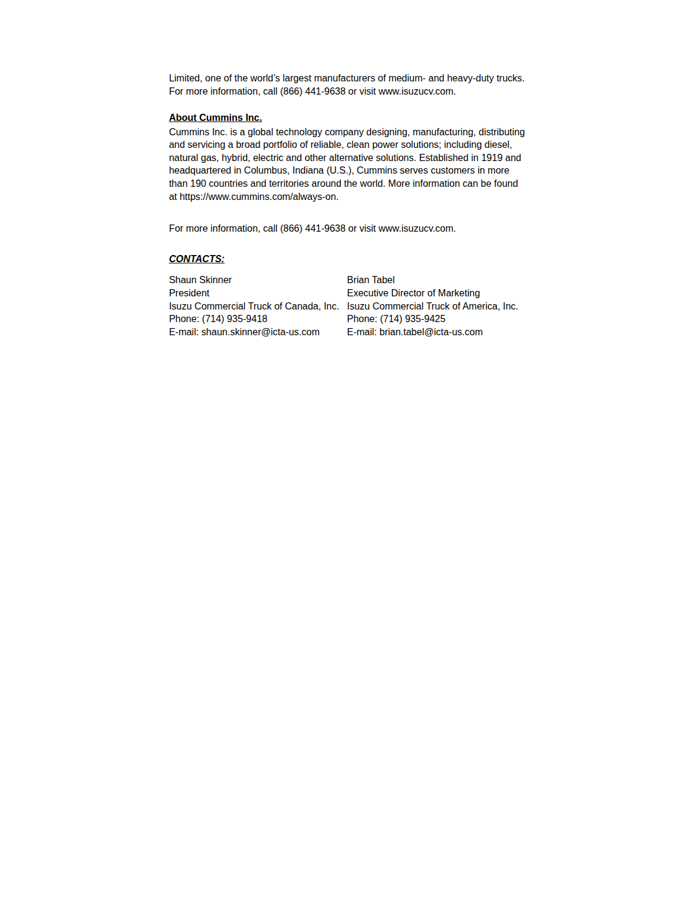Limited, one of the world’s largest manufacturers of medium- and heavy-duty trucks.
For more information, call (866) 441-9638 or visit www.isuzucv.com.
About Cummins Inc.
Cummins Inc. is a global technology company designing, manufacturing, distributing and servicing a broad portfolio of reliable, clean power solutions; including diesel, natural gas, hybrid, electric and other alternative solutions. Established in 1919 and headquartered in Columbus, Indiana (U.S.), Cummins serves customers in more than 190 countries and territories around the world. More information can be found at https://www.cummins.com/always-on.
For more information, call (866) 441-9638 or visit www.isuzucv.com.
CONTACTS:
| Shaun Skinner President Isuzu Commercial Truck of Canada, Inc. Phone: (714) 935-9418 E-mail: shaun.skinner@icta-us.com | Brian Tabel Executive Director of Marketing Isuzu Commercial Truck of America, Inc. Phone: (714) 935-9425 E-mail: brian.tabel@icta-us.com |